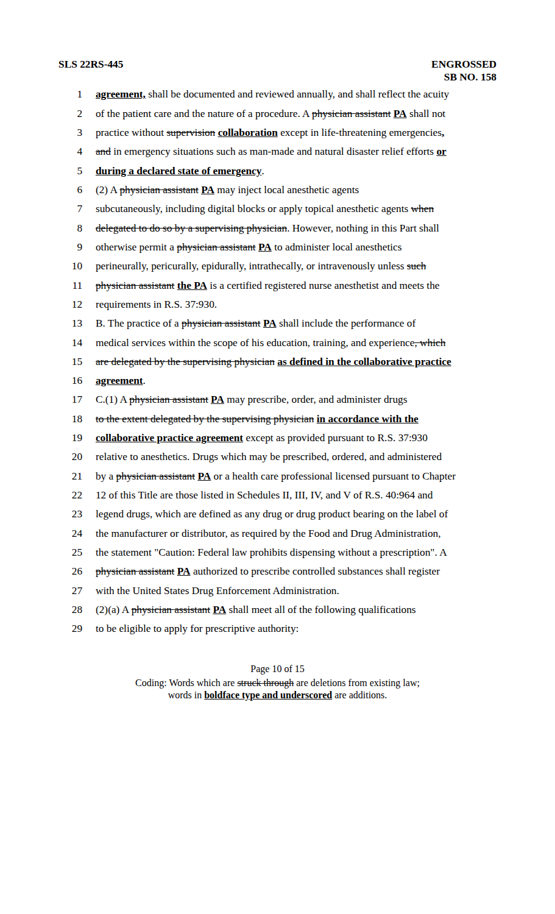SLS 22RS-445
ENGROSSED SB NO. 158
| 1 | agreement, shall be documented and reviewed annually, and shall reflect the acuity |
| 2 | of the patient care and the nature of a procedure. A physician assistant PA shall not |
| 3 | practice without supervision collaboration except in life-threatening emergencies , |
| 4 | and in emergency situations such as man-made and natural disaster relief efforts or |
| 5 | during a declared state of emergency . |
| 6 | (2) A physician assistant PA may inject local anesthetic agents |
| 7 | subcutaneously, including digital blocks or apply topical anesthetic agents when |
| 8 | delegated to do so by a supervising physician . However, nothing in this Part shall |
| 9 | otherwise permit a physician assistant PA to administer local anesthetics |
| 10 | perineurally, pericurally, epidurally, intrathecally, or intravenously unless such |
| 11 | physician assistant the PA is a certified registered nurse anesthetist and meets the |
| 12 | requirements in R.S. 37:930. |
| 13 | B. The practice of a physician assistant PA shall include the performance of |
| 14 | medical services within the scope of his education, training, and experience , which |
| 15 | are delegated by the supervising physician as defined in the collaborative practice |
| 16 | agreement . |
| 17 | C.(1) A physician assistant PA may prescribe, order, and administer drugs |
| 18 | to the extent delegated by the supervising physician in accordance with the |
| 19 | collaborative practice agreement except as provided pursuant to R.S. 37:930 |
| 20 | relative to anesthetics. Drugs which may be prescribed, ordered, and administered |
| 21 | by a physician assistant PA or a health care professional licensed pursuant to Chapter |
| 22 | 12 of this Title are those listed in Schedules II, III, IV, and V of R.S. 40:964 and |
| 23 | legend drugs, which are defined as any drug or drug product bearing on the label of |
| 24 | the manufacturer or distributor, as required by the Food and Drug Administration, |
| 25 | the statement "Caution: Federal law prohibits dispensing without a prescription". A |
| 26 | physician assistant PA authorized to prescribe controlled substances shall register |
| 27 | with the United States Drug Enforcement Administration. |
| 28 | (2)(a) A physician assistant PA shall meet all of the following qualifications |
| 29 | to be eligible to apply for prescriptive authority: |
Page 10 of 15
Coding: Words which are struck through are deletions from existing law;
words in boldface type and underscored are additions.